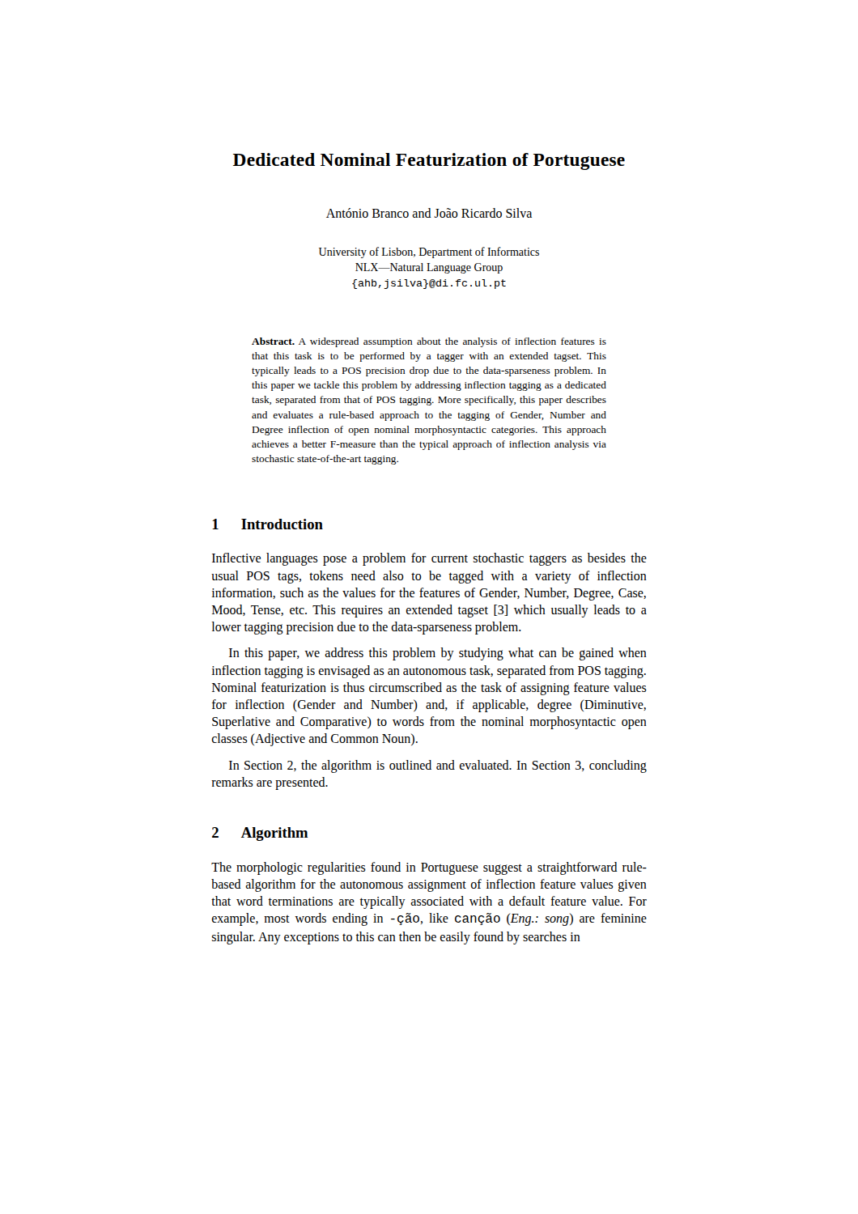Dedicated Nominal Featurization of Portuguese
António Branco and João Ricardo Silva
University of Lisbon, Department of Informatics
NLX—Natural Language Group
{ahb,jsilva}@di.fc.ul.pt
Abstract. A widespread assumption about the analysis of inflection features is that this task is to be performed by a tagger with an extended tagset. This typically leads to a POS precision drop due to the data-sparseness problem. In this paper we tackle this problem by addressing inflection tagging as a dedicated task, separated from that of POS tagging. More specifically, this paper describes and evaluates a rule-based approach to the tagging of Gender, Number and Degree inflection of open nominal morphosyntactic categories. This approach achieves a better F-measure than the typical approach of inflection analysis via stochastic state-of-the-art tagging.
1 Introduction
Inflective languages pose a problem for current stochastic taggers as besides the usual POS tags, tokens need also to be tagged with a variety of inflection information, such as the values for the features of Gender, Number, Degree, Case, Mood, Tense, etc. This requires an extended tagset [3] which usually leads to a lower tagging precision due to the data-sparseness problem.
In this paper, we address this problem by studying what can be gained when inflection tagging is envisaged as an autonomous task, separated from POS tagging. Nominal featurization is thus circumscribed as the task of assigning feature values for inflection (Gender and Number) and, if applicable, degree (Diminutive, Superlative and Comparative) to words from the nominal morphosyntactic open classes (Adjective and Common Noun).
In Section 2, the algorithm is outlined and evaluated. In Section 3, concluding remarks are presented.
2 Algorithm
The morphologic regularities found in Portuguese suggest a straightforward rule-based algorithm for the autonomous assignment of inflection feature values given that word terminations are typically associated with a default feature value. For example, most words ending in -ção, like canção (Eng.: song) are feminine singular. Any exceptions to this can then be easily found by searches in